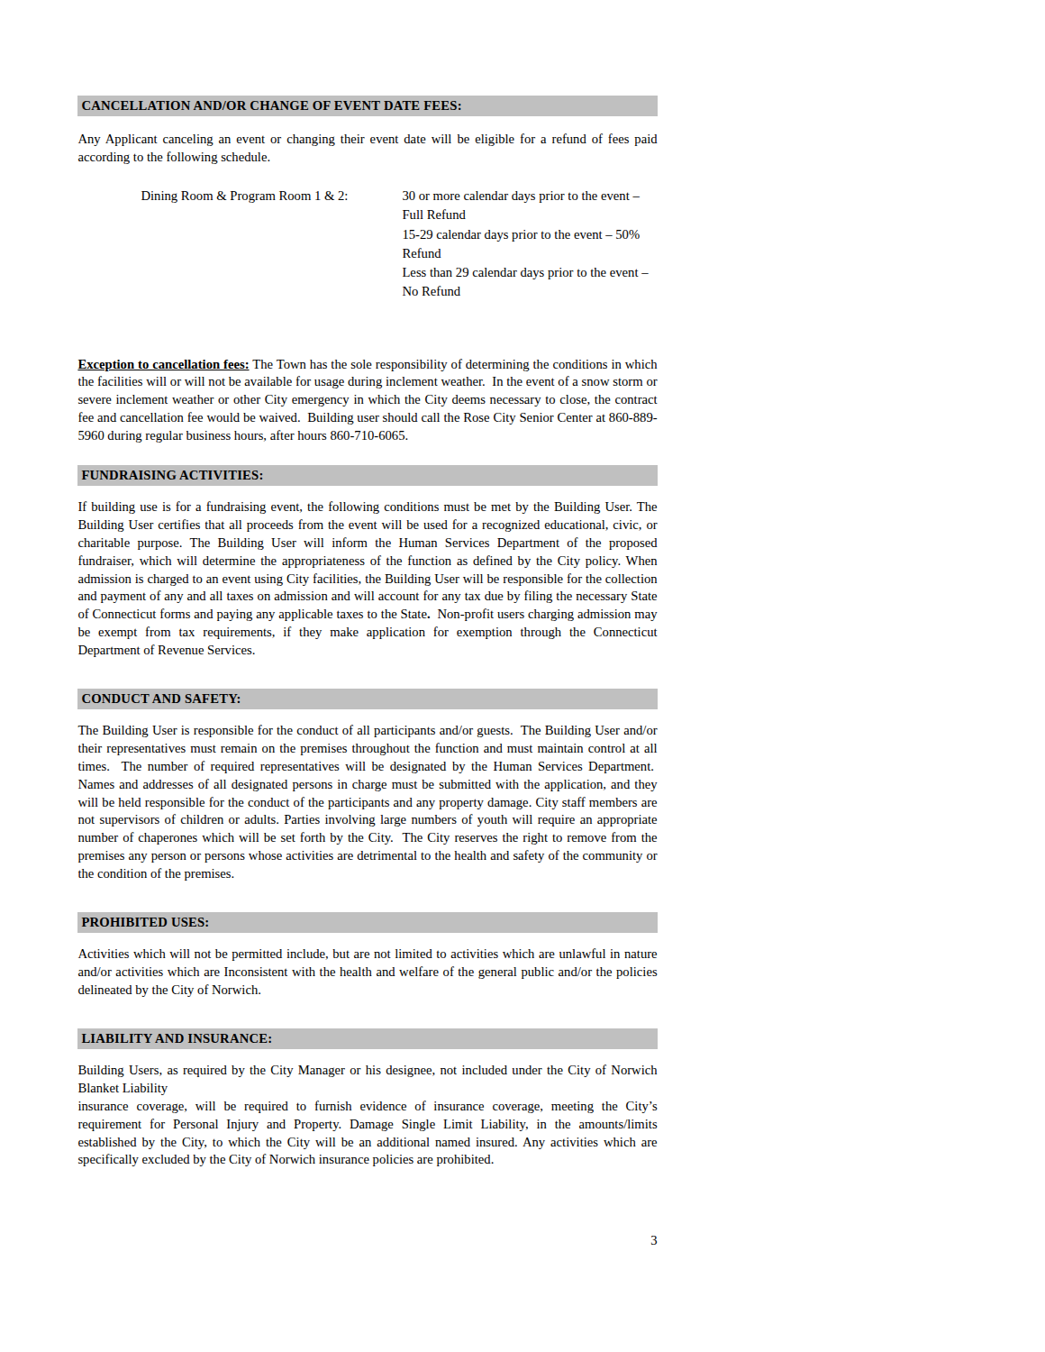Cancellation and/or Change of Event Date Fees:
Any Applicant canceling an event or changing their event date will be eligible for a refund of fees paid according to the following schedule.
| Dining Room & Program Room 1 & 2: | 30 or more calendar days prior to the event – Full Refund |
| | 15-29 calendar days prior to the event – 50% Refund |
| | Less than 29 calendar days prior to the event – No Refund |
Exception to cancellation fees: The Town has the sole responsibility of determining the conditions in which the facilities will or will not be available for usage during inclement weather. In the event of a snow storm or severe inclement weather or other City emergency in which the City deems necessary to close, the contract fee and cancellation fee would be waived. Building user should call the Rose City Senior Center at 860-889-5960 during regular business hours, after hours 860-710-6065.
Fundraising Activities:
If building use is for a fundraising event, the following conditions must be met by the Building User. The Building User certifies that all proceeds from the event will be used for a recognized educational, civic, or charitable purpose. The Building User will inform the Human Services Department of the proposed fundraiser, which will determine the appropriateness of the function as defined by the City policy. When admission is charged to an event using City facilities, the Building User will be responsible for the collection and payment of any and all taxes on admission and will account for any tax due by filing the necessary State of Connecticut forms and paying any applicable taxes to the State. Non-profit users charging admission may be exempt from tax requirements, if they make application for exemption through the Connecticut Department of Revenue Services.
Conduct and Safety:
The Building User is responsible for the conduct of all participants and/or guests. The Building User and/or their representatives must remain on the premises throughout the function and must maintain control at all times. The number of required representatives will be designated by the Human Services Department. Names and addresses of all designated persons in charge must be submitted with the application, and they will be held responsible for the conduct of the participants and any property damage. City staff members are not supervisors of children or adults. Parties involving large numbers of youth will require an appropriate number of chaperones which will be set forth by the City. The City reserves the right to remove from the premises any person or persons whose activities are detrimental to the health and safety of the community or the condition of the premises.
Prohibited Uses:
Activities which will not be permitted include, but are not limited to activities which are unlawful in nature and/or activities which are Inconsistent with the health and welfare of the general public and/or the policies delineated by the City of Norwich.
Liability and Insurance:
Building Users, as required by the City Manager or his designee, not included under the City of Norwich Blanket Liability
insurance coverage, will be required to furnish evidence of insurance coverage, meeting the City’s requirement for Personal Injury and Property. Damage Single Limit Liability, in the amounts/limits established by the City, to which the City will be an additional named insured. Any activities which are specifically excluded by the City of Norwich insurance policies are prohibited.
3